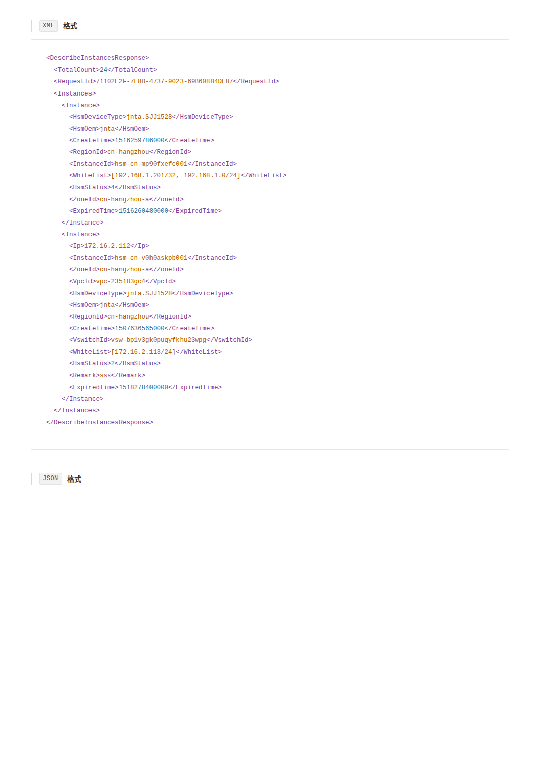XML 格式
<DescribeInstancesResponse>
  <TotalCount>24</TotalCount>
  <RequestId>71102E2F-7E8B-4737-9023-69B608B4DE87</RequestId>
  <Instances>
    <Instance>
      <HsmDeviceType>jnta.SJJ1528</HsmDeviceType>
      <HsmOem>jnta</HsmOem>
      <CreateTime>1516259786000</CreateTime>
      <RegionId>cn-hangzhou</RegionId>
      <InstanceId>hsm-cn-mp90fxefc001</InstanceId>
      <WhiteList>[192.168.1.201/32, 192.168.1.0/24]</WhiteList>
      <HsmStatus>4</HsmStatus>
      <ZoneId>cn-hangzhou-a</ZoneId>
      <ExpiredTime>1516260480000</ExpiredTime>
    </Instance>
    <Instance>
      <Ip>172.16.2.112</Ip>
      <InstanceId>hsm-cn-v0h0askpb001</InstanceId>
      <ZoneId>cn-hangzhou-a</ZoneId>
      <VpcId>vpc-235183gc4</VpcId>
      <HsmDeviceType>jnta.SJJ1528</HsmDeviceType>
      <HsmOem>jnta</HsmOem>
      <RegionId>cn-hangzhou</RegionId>
      <CreateTime>1507636565000</CreateTime>
      <VswitchId>vsw-bp1v3gk0puqyfkhu23wpg</VswitchId>
      <WhiteList>[172.16.2.113/24]</WhiteList>
      <HsmStatus>2</HsmStatus>
      <Remark>sss</Remark>
      <ExpiredTime>1518278400000</ExpiredTime>
    </Instance>
  </Instances>
</DescribeInstancesResponse>
JSON 格式